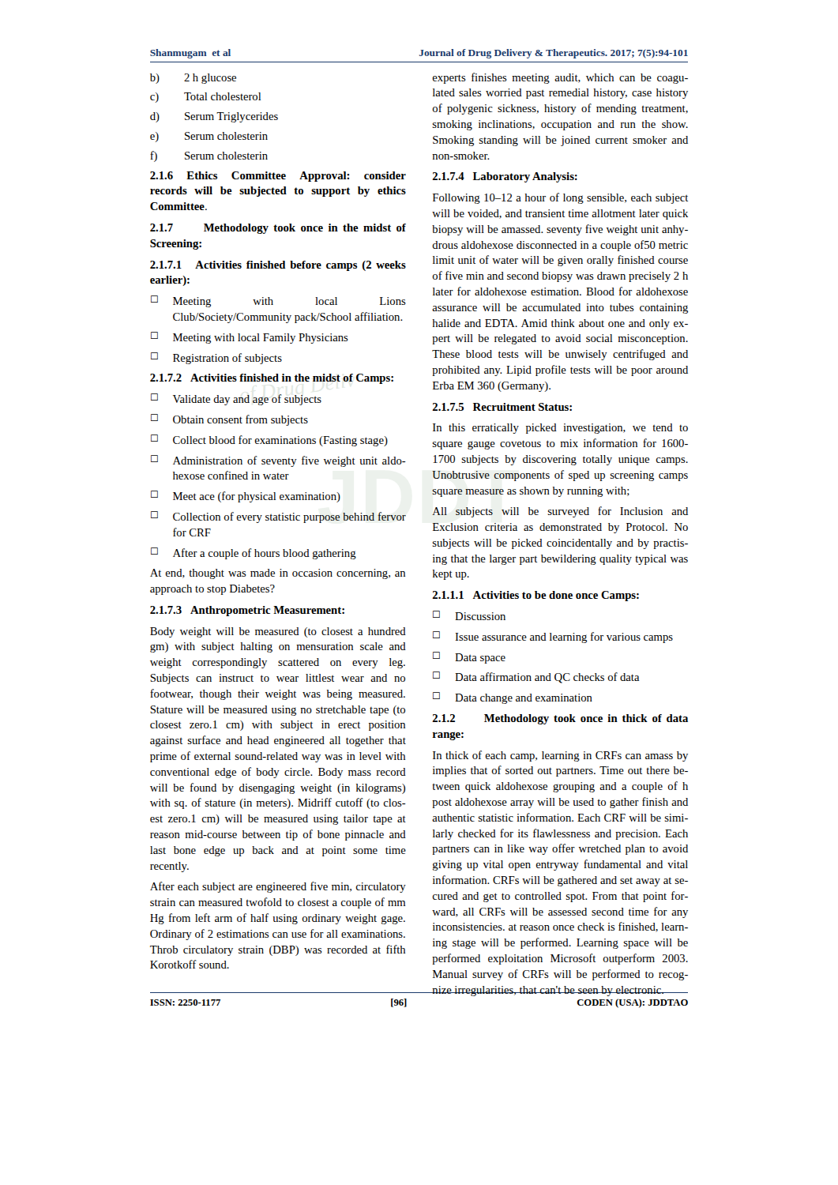Shanmugam et al Journal of Drug Delivery & Therapeutics. 2017; 7(5):94-101
JDDT
of Drug Deliv
b) 2 h glucose
c) Total cholesterol
d) Serum Triglycerides
e) Serum cholesterin
f) Serum cholesterin
2.1.6 Ethics Committee Approval: consider records will be subjected to support by ethics Committee.
2.1.7 Methodology took once in the midst of Screening:
2.1.7.1 Activities finished before camps (2 weeks earlier):
☐Meeting with local Lions Club/Society/Community pack/School affiliation.
☐Meeting with local Family Physicians
☐Registration of subjects
2.1.7.2 Activities finished in the midst of Camps:
☐Validate day and age of subjects
☐Obtain consent from subjects
☐Collect blood for examinations (Fasting stage)
☐Administration of seventy five weight unit aldohexose confined in water
☐Meet ace (for physical examination)
☐Collection of every statistic purpose behind fervor for CRF
☐After a couple of hours blood gathering
At end, thought was made in occasion concerning, an approach to stop Diabetes?
2.1.7.3 Anthropometric Measurement:
Body weight will be measured (to closest a hundred gm) with subject halting on mensuration scale and weight correspondingly scattered on every leg. Subjects can instruct to wear littlest wear and no footwear, though their weight was being measured. Stature will be measured using no stretchable tape (to closest zero.1 cm) with subject in erect position against surface and head engineered all together that prime of external sound-related way was in level with conventional edge of body circle. Body mass record will be found by disengaging weight (in kilograms) with sq. of stature (in meters). Midriff cutoff (to closest zero.1 cm) will be measured using tailor tape at reason mid-course between tip of bone pinnacle and last bone edge up back and at point some time recently.
After each subject are engineered five min, circulatory strain can measured twofold to closest a couple of mm Hg from left arm of half using ordinary weight gage. Ordinary of 2 estimations can use for all examinations. Throb circulatory strain (DBP) was recorded at fifth Korotkoff sound.
experts finishes meeting audit, which can be coagulated sales worried past remedial history, case history of polygenic sickness, history of mending treatment, smoking inclinations, occupation and run the show. Smoking standing will be joined current smoker and non-smoker.
2.1.7.4 Laboratory Analysis:
Following 10–12 a hour of long sensible, each subject will be voided, and transient time allotment later quick biopsy will be amassed. seventy five weight unit anhydrous aldohexose disconnected in a couple of50 metric limit unit of water will be given orally finished course of five min and second biopsy was drawn precisely 2 h later for aldohexose estimation. Blood for aldohexose assurance will be accumulated into tubes containing halide and EDTA. Amid think about one and only expert will be relegated to avoid social misconception. These blood tests will be unwisely centrifuged and prohibited any. Lipid profile tests will be poor around Erba EM 360 (Germany).
2.1.7.5 Recruitment Status:
In this erratically picked investigation, we tend to square gauge covetous to mix information for 1600-1700 subjects by discovering totally unique camps. Unobtrusive components of sped up screening camps square measure as shown by running with;
All subjects will be surveyed for Inclusion and Exclusion criteria as demonstrated by Protocol. No subjects will be picked coincidentally and by practising that the larger part bewildering quality typical was kept up.
2.1.1.1 Activities to be done once Camps:
☐Discussion
☐Issue assurance and learning for various camps
☐Data space
☐Data affirmation and QC checks of data
☐Data change and examination
2.1.2 Methodology took once in thick of data range:
In thick of each camp, learning in CRFs can amass by implies that of sorted out partners. Time out there between quick aldohexose grouping and a couple of h post aldohexose array will be used to gather finish and authentic statistic information. Each CRF will be similarly checked for its flawlessness and precision. Each partners can in like way offer wretched plan to avoid giving up vital open entryway fundamental and vital information. CRFs will be gathered and set away at secured and get to controlled spot. From that point forward, all CRFs will be assessed second time for any inconsistencies. at reason once check is finished, learning stage will be performed. Learning space will be performed exploitation Microsoft outperform 2003. Manual survey of CRFs will be performed to recognize irregularities, that can't be seen by electronic.
ISSN: 2250-1177 [96] CODEN (USA): JDDTAO